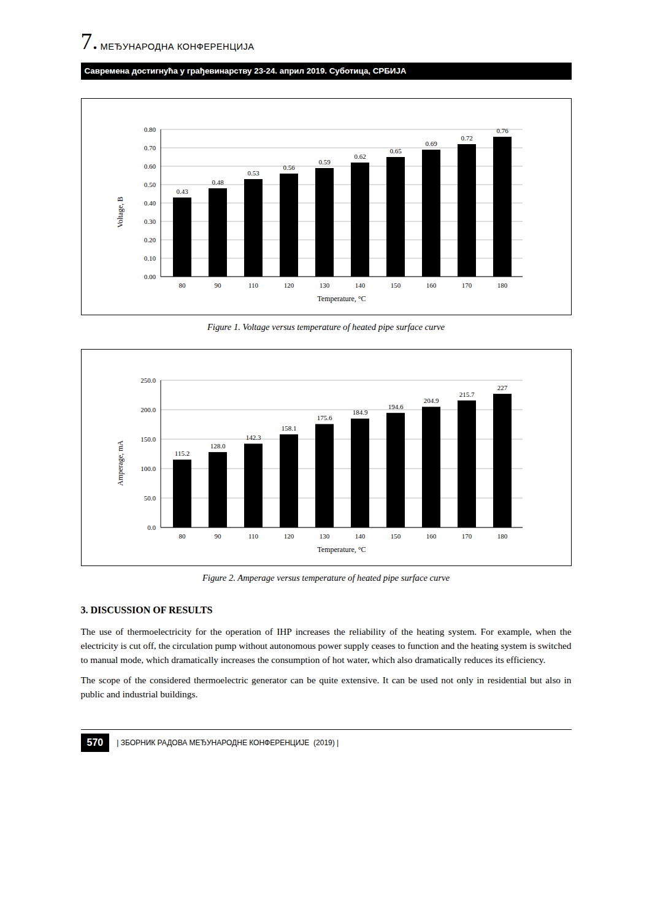7. МЕЂУНАРОДНА КОНФЕРЕНЦИЈА
Савремена достигнућа у грађевинарству 23-24. април 2019. Суботица, СРБИЈА
Voltage, B 0.80 0.70 0.60 0.50 0.40 0.30 0.20 0.10 0.00 0.43 0.48 0.53 0.56 0.59 0.62 0.65 0.69 0.72 0.76 80 90 110 120 130 140 150 160 170 180 Temperature, °C
Figure 1. Voltage versus temperature of heated pipe surface curve
Amperage, mA 250.0 200.0 150.0 100.0 50.0 0.0 115.2 128.0 142.3 158.1 175.6 184.9 194.6 204.9 215.7 227 80 90 110 120 130 140 150 160 170 180 Temperature, °C
Figure 2. Amperage versus temperature of heated pipe surface curve
3. DISCUSSION OF RESULTS
The use of thermoelectricity for the operation of IHP increases the reliability of the heating system. For example, when the electricity is cut off, the circulation pump without autonomous power supply ceases to function and the heating system is switched to manual mode, which dramatically increases the consumption of hot water, which also dramatically reduces its efficiency.
The scope of the considered thermoelectric generator can be quite extensive. It can be used not only in residential but also in public and industrial buildings.
570 | ЗБОРНИК РАДОВА МЕЂУНАРОДНЕ КОНФЕРЕНЦИЈЕ (2019) |